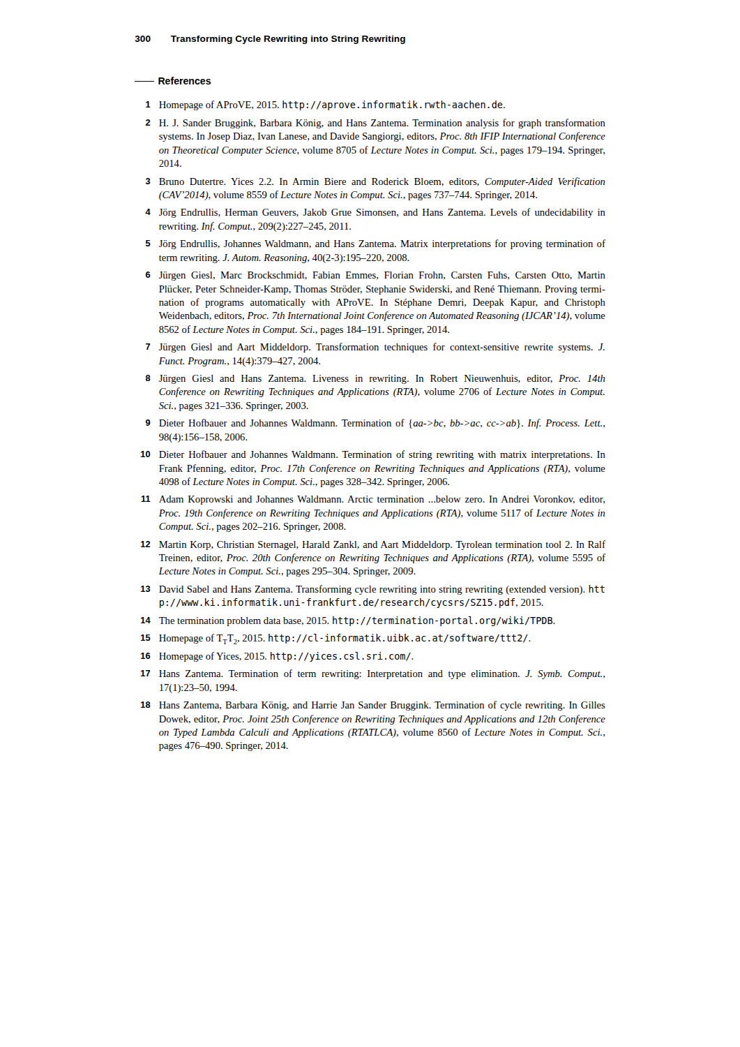300 Transforming Cycle Rewriting into String Rewriting
References
Homepage of AProVE, 2015. http://aprove.informatik.rwth-aachen.de.
H. J. Sander Bruggink, Barbara König, and Hans Zantema. Termination analysis for graph transformation systems. In Josep Diaz, Ivan Lanese, and Davide Sangiorgi, editors, Proc. 8th IFIP International Conference on Theoretical Computer Science, volume 8705 of Lecture Notes in Comput. Sci., pages 179–194. Springer, 2014.
Bruno Dutertre. Yices 2.2. In Armin Biere and Roderick Bloem, editors, Computer-Aided Verification (CAV’2014), volume 8559 of Lecture Notes in Comput. Sci., pages 737–744. Springer, 2014.
Jörg Endrullis, Herman Geuvers, Jakob Grue Simonsen, and Hans Zantema. Levels of undecidability in rewriting. Inf. Comput., 209(2):227–245, 2011.
Jörg Endrullis, Johannes Waldmann, and Hans Zantema. Matrix interpretations for proving termination of term rewriting. J. Autom. Reasoning, 40(2-3):195–220, 2008.
Jürgen Giesl, Marc Brockschmidt, Fabian Emmes, Florian Frohn, Carsten Fuhs, Carsten Otto, Martin Plücker, Peter Schneider-Kamp, Thomas Ströder, Stephanie Swiderski, and René Thiemann. Proving termination of programs automatically with AProVE. In Stéphane Demri, Deepak Kapur, and Christoph Weidenbach, editors, Proc. 7th International Joint Conference on Automated Reasoning (IJCAR’14), volume 8562 of Lecture Notes in Comput. Sci., pages 184–191. Springer, 2014.
Jürgen Giesl and Aart Middeldorp. Transformation techniques for context-sensitive rewrite systems. J. Funct. Program., 14(4):379–427, 2004.
Jürgen Giesl and Hans Zantema. Liveness in rewriting. In Robert Nieuwenhuis, editor, Proc. 14th Conference on Rewriting Techniques and Applications (RTA), volume 2706 of Lecture Notes in Comput. Sci., pages 321–336. Springer, 2003.
Dieter Hofbauer and Johannes Waldmann. Termination of {aa->bc, bb->ac, cc->ab}. Inf. Process. Lett., 98(4):156–158, 2006.
Dieter Hofbauer and Johannes Waldmann. Termination of string rewriting with matrix interpretations. In Frank Pfenning, editor, Proc. 17th Conference on Rewriting Techniques and Applications (RTA), volume 4098 of Lecture Notes in Comput. Sci., pages 328–342. Springer, 2006.
Adam Koprowski and Johannes Waldmann. Arctic termination ...below zero. In Andrei Voronkov, editor, Proc. 19th Conference on Rewriting Techniques and Applications (RTA), volume 5117 of Lecture Notes in Comput. Sci., pages 202–216. Springer, 2008.
Martin Korp, Christian Sternagel, Harald Zankl, and Aart Middeldorp. Tyrolean termination tool 2. In Ralf Treinen, editor, Proc. 20th Conference on Rewriting Techniques and Applications (RTA), volume 5595 of Lecture Notes in Comput. Sci., pages 295–304. Springer, 2009.
David Sabel and Hans Zantema. Transforming cycle rewriting into string rewriting (extended version). http://www.ki.informatik.uni-frankfurt.de/research/cycsrs/SZ15.pdf, 2015.
The termination problem data base, 2015. http://termination-portal.org/wiki/TPDB.
Homepage of TTT2, 2015. http://cl-informatik.uibk.ac.at/software/ttt2/.
Homepage of Yices, 2015. http://yices.csl.sri.com/.
Hans Zantema. Termination of term rewriting: Interpretation and type elimination. J. Symb. Comput., 17(1):23–50, 1994.
Hans Zantema, Barbara König, and Harrie Jan Sander Bruggink. Termination of cycle rewriting. In Gilles Dowek, editor, Proc. Joint 25th Conference on Rewriting Techniques and Applications and 12th Conference on Typed Lambda Calculi and Applications (RTATLCA), volume 8560 of Lecture Notes in Comput. Sci., pages 476–490. Springer, 2014.